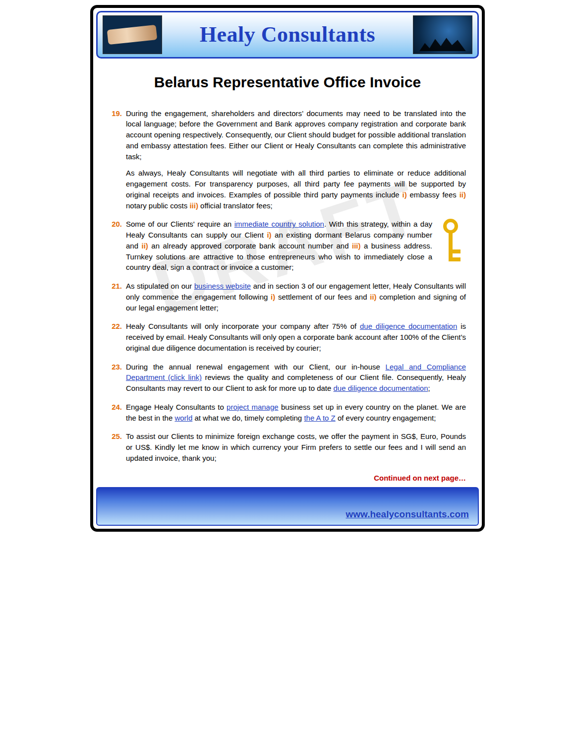Healy Consultants
Belarus Representative Office Invoice
DRAFT
19.
During the engagement, shareholders and directors’ documents may need to be translated into the local language; before the Government and Bank approves company registration and corporate bank account opening respectively. Consequently, our Client should budget for possible additional translation and embassy attestation fees. Either our Client or Healy Consultants can complete this administrative task;
As always, Healy Consultants will negotiate with all third parties to eliminate or reduce additional engagement costs. For transparency purposes, all third party fee payments will be supported by original receipts and invoices. Examples of possible third party payments include i) embassy fees ii) notary public costs iii) official translator fees;
20.
Some of our Clients' require an immediate country solution. With this strategy, within a day Healy Consultants can supply our Client i) an existing dormant Belarus company number and ii) an already approved corporate bank account number and iii) a business address. Turnkey solutions are attractive to those entrepreneurs who wish to immediately close a country deal, sign a contract or invoice a customer;
21.
As stipulated on our business website and in section 3 of our engagement letter, Healy Consultants will only commence the engagement following i) settlement of our fees and ii) completion and signing of our legal engagement letter;
22.
Healy Consultants will only incorporate your company after 75% of due diligence documentation is received by email. Healy Consultants will only open a corporate bank account after 100% of the Client’s original due diligence documentation is received by courier;
23.
During the annual renewal engagement with our Client, our in-house Legal and Compliance Department (click link) reviews the quality and completeness of our Client file. Consequently, Healy Consultants may revert to our Client to ask for more up to date due diligence documentation;
24.
Engage Healy Consultants to project manage business set up in every country on the planet. We are the best in the world at what we do, timely completing the A to Z of every country engagement;
25.
To assist our Clients to minimize foreign exchange costs, we offer the payment in SG$, Euro, Pounds or US$. Kindly let me know in which currency your Firm prefers to settle our fees and I will send an updated invoice, thank you;
Continued on next page…
www.healyconsultants.com